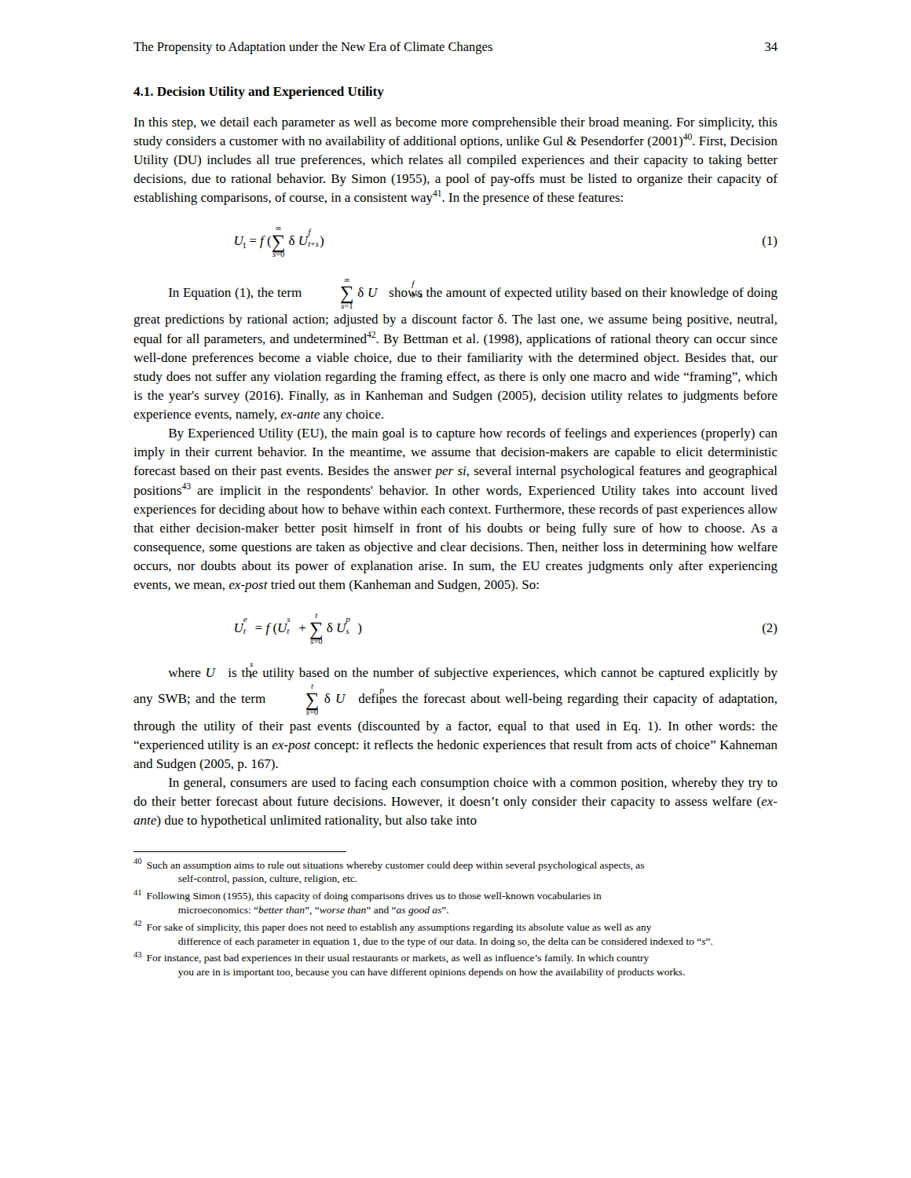The Propensity to Adaptation under the New Era of Climate Changes
34
4.1. Decision Utility and Experienced Utility
In this step, we detail each parameter as well as become more comprehensible their broad meaning. For simplicity, this study considers a customer with no availability of additional options, unlike Gul & Pesendorfer (2001)40. First, Decision Utility (DU) includes all true preferences, which relates all compiled experiences and their capacity to taking better decisions, due to rational behavior. By Simon (1955), a pool of pay-offs must be listed to organize their capacity of establishing comparisons, of course, in a consistent way41. In the presence of these features:
Ut = f (∞∑s=0 δ Uft+s ) (1)
In Equation (1), the term ∞∑s=1 δ Uft+s shows the amount of expected utility based on their knowledge of doing great predictions by rational action; adjusted by a discount factor δ. The last one, we assume being positive, neutral, equal for all parameters, and undetermined42. By Bettman et al. (1998), applications of rational theory can occur since well-done preferences become a viable choice, due to their familiarity with the determined object. Besides that, our study does not suffer any violation regarding the framing effect, as there is only one macro and wide “framing”, which is the year's survey (2016). Finally, as in Kanheman and Sudgen (2005), decision utility relates to judgments before experience events, namely, ex-ante any choice.
By Experienced Utility (EU), the main goal is to capture how records of feelings and experiences (properly) can imply in their current behavior. In the meantime, we assume that decision-makers are capable to elicit deterministic forecast based on their past events. Besides the answer per si, several internal psychological features and geographical positions43 are implicit in the respondents' behavior. In other words, Experienced Utility takes into account lived experiences for deciding about how to behave within each context. Furthermore, these records of past experiences allow that either decision-maker better posit himself in front of his doubts or being fully sure of how to choose. As a consequence, some questions are taken as objective and clear decisions. Then, neither loss in determining how welfare occurs, nor doubts about its power of explanation arise. In sum, the EU creates judgments only after experiencing events, we mean, ex-post tried out them (Kanheman and Sudgen, 2005). So:
Uet = f (Ust + t∑s=0 δ Ups ) (2)
where Ust is the utility based on the number of subjective experiences, which cannot be captured explicitly by any SWB; and the term t∑s=0 δ Ups defines the forecast about well-being regarding their capacity of adaptation, through the utility of their past events (discounted by a factor, equal to that used in Eq. 1). In other words: the “experienced utility is an ex-post concept: it reflects the hedonic experiences that result from acts of choice” Kahneman and Sudgen (2005, p. 167).
In general, consumers are used to facing each consumption choice with a common position, whereby they try to do their better forecast about future decisions. However, it doesn’t only consider their capacity to assess welfare (ex-ante) due to hypothetical unlimited rationality, but also take into
40 Such an assumption aims to rule out situations whereby customer could deep within several psychological aspects, as self-control, passion, culture, religion, etc.
41 Following Simon (1955), this capacity of doing comparisons drives us to those well-known vocabularies in microeconomics: “better than”, “worse than” and “as good as”.
42 For sake of simplicity, this paper does not need to establish any assumptions regarding its absolute value as well as any difference of each parameter in equation 1, due to the type of our data. In doing so, the delta can be considered indexed to “s”.
43 For instance, past bad experiences in their usual restaurants or markets, as well as influence’s family. In which country you are in is important too, because you can have different opinions depends on how the availability of products works.